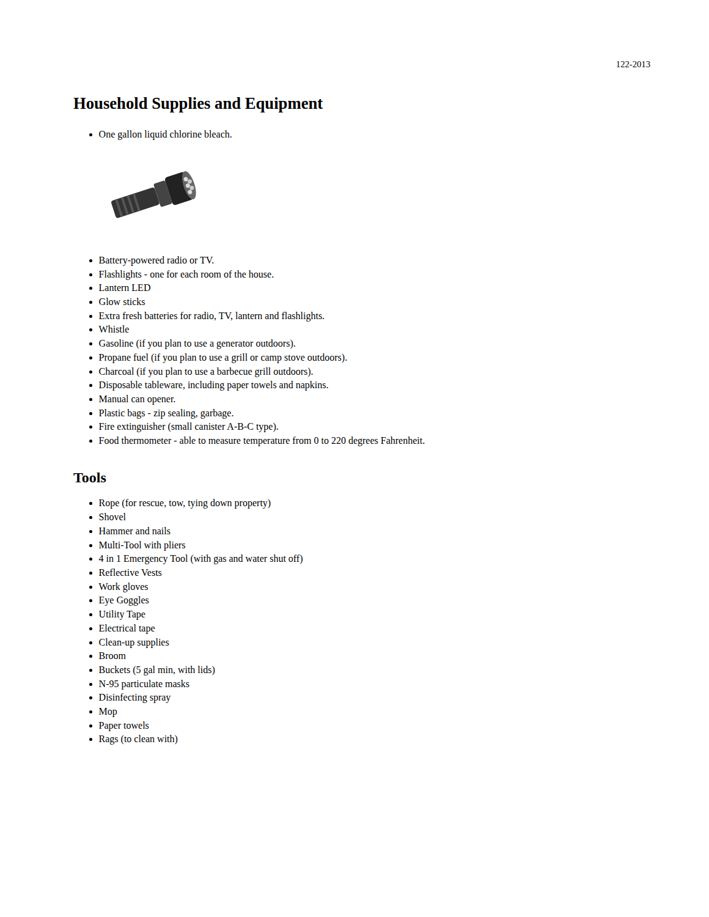122-2013
Household Supplies and Equipment
One gallon liquid chlorine bleach.
Battery-powered radio or TV.
Flashlights - one for each room of the house.
Lantern LED
Glow sticks
Extra fresh batteries for radio, TV, lantern and flashlights.
Whistle
Gasoline (if you plan to use a generator outdoors).
Propane fuel (if you plan to use a grill or camp stove outdoors).
Charcoal (if you plan to use a barbecue grill outdoors).
Disposable tableware, including paper towels and napkins.
Manual can opener.
Plastic bags - zip sealing, garbage.
Fire extinguisher (small canister A-B-C type).
Food thermometer - able to measure temperature from 0 to 220 degrees Fahrenheit.
Tools
Rope (for rescue, tow, tying down property)
Shovel
Hammer and nails
Multi-Tool with pliers
4 in 1 Emergency Tool (with gas and water shut off)
Reflective Vests
Work gloves
Eye Goggles
Utility Tape
Electrical tape
Clean-up supplies
Broom
Buckets (5 gal min, with lids)
N-95 particulate masks
Disinfecting spray
Mop
Paper towels
Rags (to clean with)